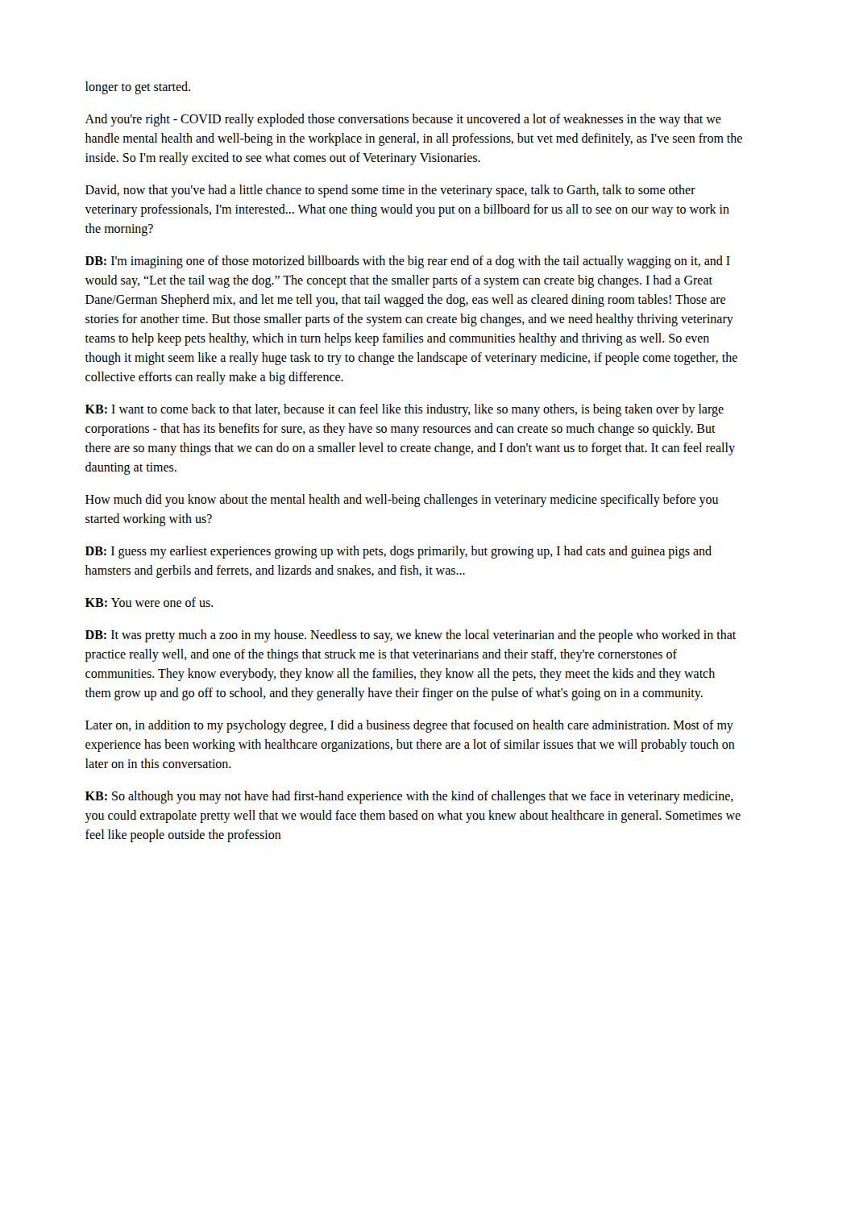longer to get started.
And you're right - COVID really exploded those conversations because it uncovered a lot of weaknesses in the way that we handle mental health and well-being in the workplace in general, in all professions, but vet med definitely, as I've seen from the inside. So I'm really excited to see what comes out of Veterinary Visionaries.
David, now that you've had a little chance to spend some time in the veterinary space, talk to Garth, talk to some other veterinary professionals, I'm interested... What one thing would you put on a billboard for us all to see on our way to work in the morning?
DB: I'm imagining one of those motorized billboards with the big rear end of a dog with the tail actually wagging on it, and I would say, “Let the tail wag the dog.” The concept that the smaller parts of a system can create big changes. I had a Great Dane/German Shepherd mix, and let me tell you, that tail wagged the dog, eas well as cleared dining room tables! Those are stories for another time. But those smaller parts of the system can create big changes, and we need healthy thriving veterinary teams to help keep pets healthy, which in turn helps keep families and communities healthy and thriving as well. So even though it might seem like a really huge task to try to change the landscape of veterinary medicine, if people come together, the collective efforts can really make a big difference.
KB: I want to come back to that later, because it can feel like this industry, like so many others, is being taken over by large corporations - that has its benefits for sure, as they have so many resources and can create so much change so quickly. But there are so many things that we can do on a smaller level to create change, and I don't want us to forget that. It can feel really daunting at times.
How much did you know about the mental health and well-being challenges in veterinary medicine specifically before you started working with us?
DB: I guess my earliest experiences growing up with pets, dogs primarily, but growing up, I had cats and guinea pigs and hamsters and gerbils and ferrets, and lizards and snakes, and fish, it was...
KB: You were one of us.
DB: It was pretty much a zoo in my house. Needless to say, we knew the local veterinarian and the people who worked in that practice really well, and one of the things that struck me is that veterinarians and their staff, they're cornerstones of communities. They know everybody, they know all the families, they know all the pets, they meet the kids and they watch them grow up and go off to school, and they generally have their finger on the pulse of what's going on in a community.
Later on, in addition to my psychology degree, I did a business degree that focused on health care administration. Most of my experience has been working with healthcare organizations, but there are a lot of similar issues that we will probably touch on later on in this conversation.
KB: So although you may not have had first-hand experience with the kind of challenges that we face in veterinary medicine, you could extrapolate pretty well that we would face them based on what you knew about healthcare in general. Sometimes we feel like people outside the profession